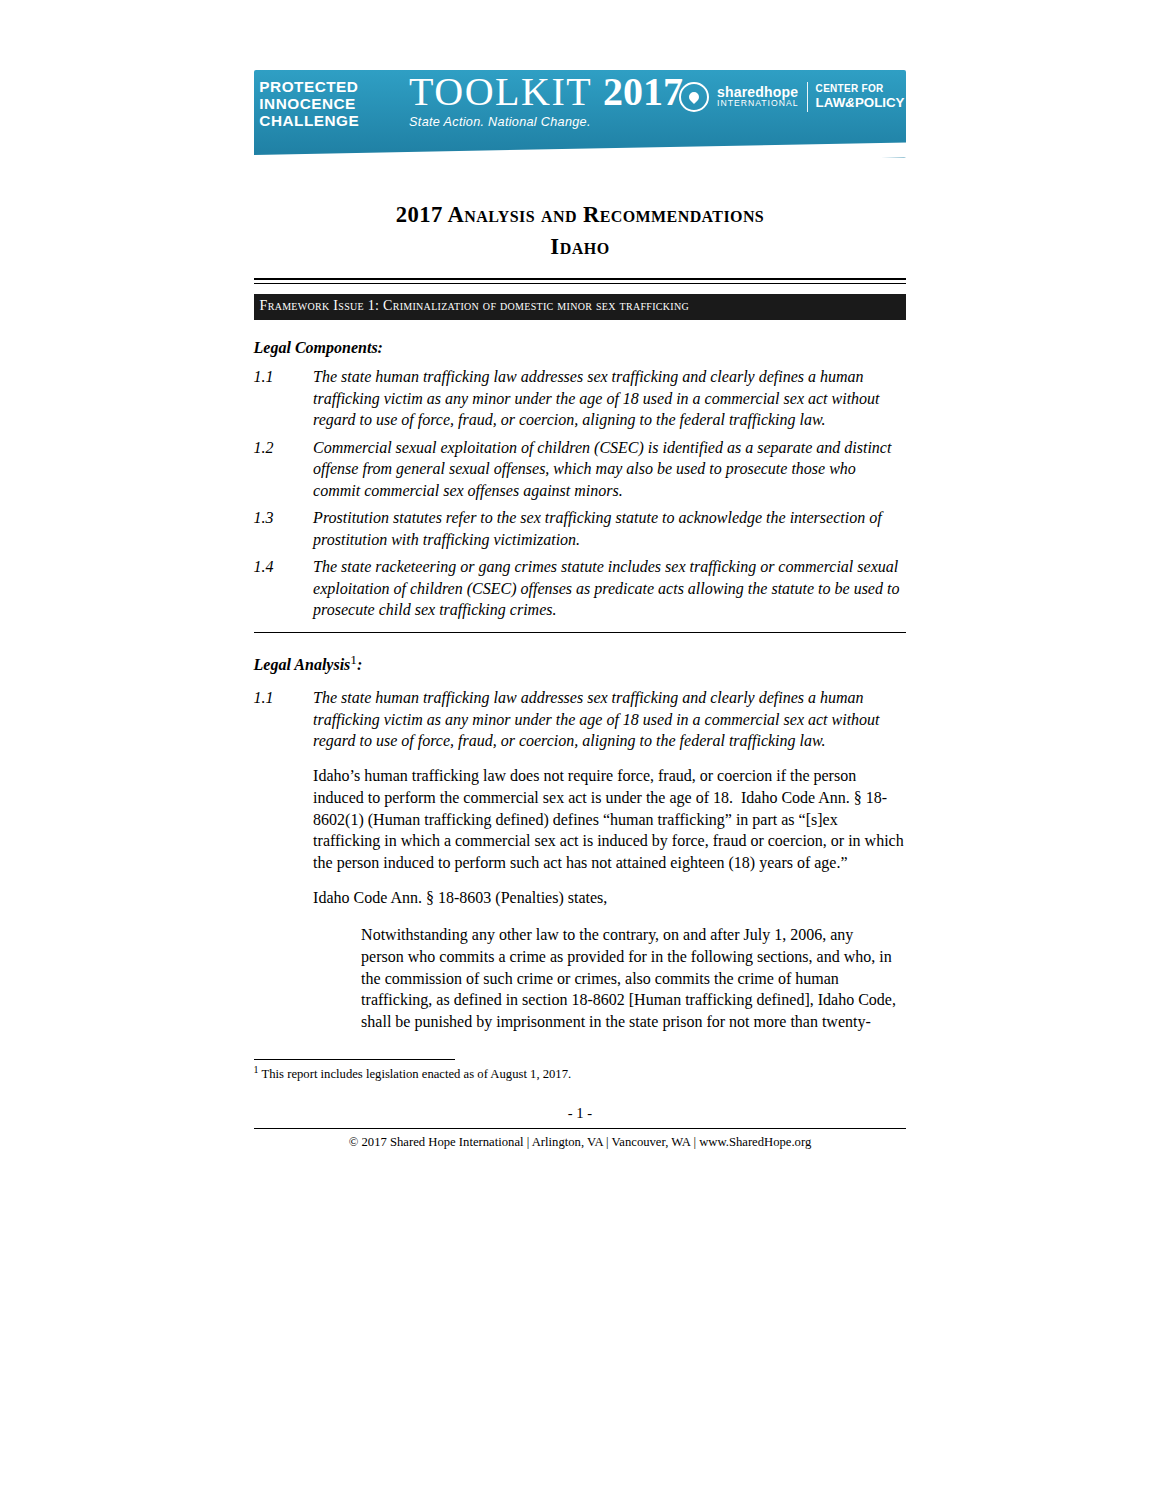Protected Innocence Challenge
TOOLKIT 2017
State Action. National Change.
sharedhopeINTERNATIONAL
CENTER FOR
LAW&POLICY
2017 Analysis and Recommendations
Idaho
Framework Issue 1: Criminalization of domestic minor sex trafficking
Legal Components:
1.1 The state human trafficking law addresses sex trafficking and clearly defines a human trafficking victim as any minor under the age of 18 used in a commercial sex act without regard to use of force, fraud, or coercion, aligning to the federal trafficking law.
1.2 Commercial sexual exploitation of children (CSEC) is identified as a separate and distinct offense from general sexual offenses, which may also be used to prosecute those who commit commercial sex offenses against minors.
1.3 Prostitution statutes refer to the sex trafficking statute to acknowledge the intersection of prostitution with trafficking victimization.
1.4 The state racketeering or gang crimes statute includes sex trafficking or commercial sexual exploitation of children (CSEC) offenses as predicate acts allowing the statute to be used to prosecute child sex trafficking crimes.
Legal Analysis1:
1.1 The state human trafficking law addresses sex trafficking and clearly defines a human trafficking victim as any minor under the age of 18 used in a commercial sex act without regard to use of force, fraud, or coercion, aligning to the federal trafficking law.
Idaho’s human trafficking law does not require force, fraud, or coercion if the person induced to perform the commercial sex act is under the age of 18. Idaho Code Ann. § 18-8602(1) (Human trafficking defined) defines “human trafficking” in part as “[s]ex trafficking in which a commercial sex act is induced by force, fraud or coercion, or in which the person induced to perform such act has not attained eighteen (18) years of age.”
Idaho Code Ann. § 18-8603 (Penalties) states,
Notwithstanding any other law to the contrary, on and after July 1, 2006, any person who commits a crime as provided for in the following sections, and who, in the commission of such crime or crimes, also commits the crime of human trafficking, as defined in section 18-8602 [Human trafficking defined], Idaho Code, shall be punished by imprisonment in the state prison for not more than twenty-
1 This report includes legislation enacted as of August 1, 2017.
- 1 -
© 2017 Shared Hope International | Arlington, VA | Vancouver, WA | www.SharedHope.org